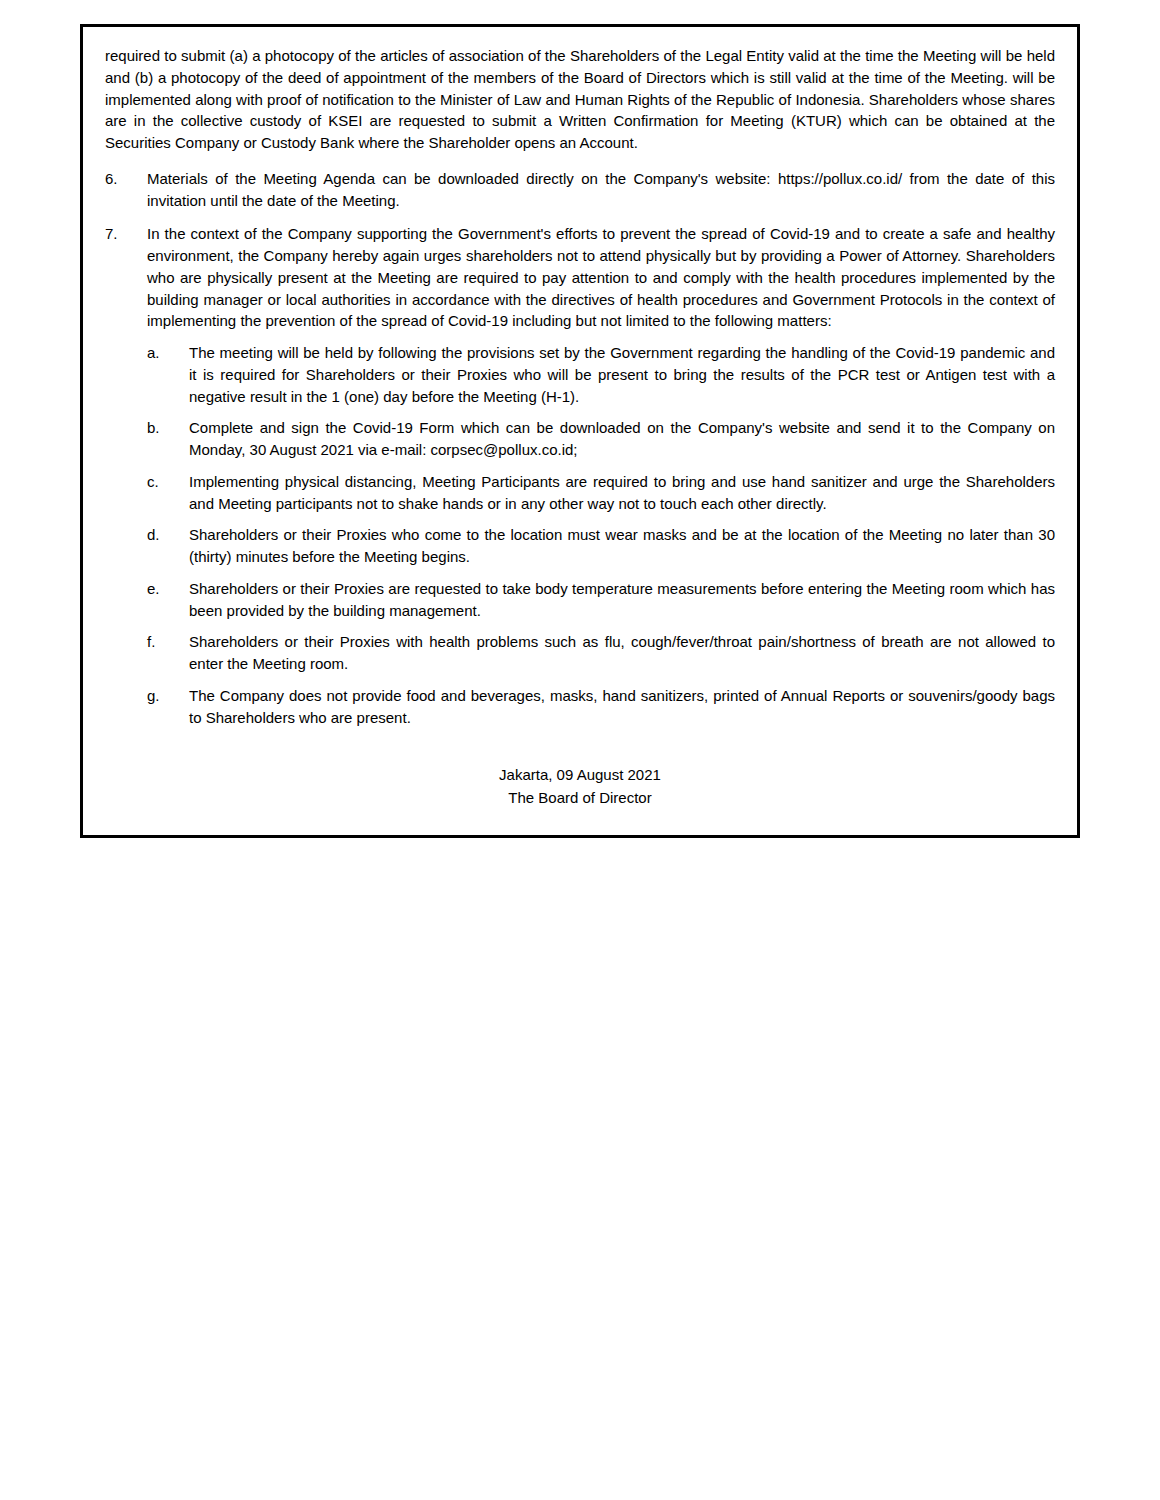required to submit (a) a photocopy of the articles of association of the Shareholders of the Legal Entity valid at the time the Meeting will be held and (b) a photocopy of the deed of appointment of the members of the Board of Directors which is still valid at the time of the Meeting. will be implemented along with proof of notification to the Minister of Law and Human Rights of the Republic of Indonesia. Shareholders whose shares are in the collective custody of KSEI are requested to submit a Written Confirmation for Meeting (KTUR) which can be obtained at the Securities Company or Custody Bank where the Shareholder opens an Account.
Materials of the Meeting Agenda can be downloaded directly on the Company's website: https://pollux.co.id/ from the date of this invitation until the date of the Meeting.
In the context of the Company supporting the Government's efforts to prevent the spread of Covid-19 and to create a safe and healthy environment, the Company hereby again urges shareholders not to attend physically but by providing a Power of Attorney. Shareholders who are physically present at the Meeting are required to pay attention to and comply with the health procedures implemented by the building manager or local authorities in accordance with the directives of health procedures and Government Protocols in the context of implementing the prevention of the spread of Covid-19 including but not limited to the following matters:
The meeting will be held by following the provisions set by the Government regarding the handling of the Covid-19 pandemic and it is required for Shareholders or their Proxies who will be present to bring the results of the PCR test or Antigen test with a negative result in the 1 (one) day before the Meeting (H-1).
Complete and sign the Covid-19 Form which can be downloaded on the Company's website and send it to the Company on Monday, 30 August 2021 via e-mail: corpsec@pollux.co.id;
Implementing physical distancing, Meeting Participants are required to bring and use hand sanitizer and urge the Shareholders and Meeting participants not to shake hands or in any other way not to touch each other directly.
Shareholders or their Proxies who come to the location must wear masks and be at the location of the Meeting no later than 30 (thirty) minutes before the Meeting begins.
Shareholders or their Proxies are requested to take body temperature measurements before entering the Meeting room which has been provided by the building management.
Shareholders or their Proxies with health problems such as flu, cough/fever/throat pain/shortness of breath are not allowed to enter the Meeting room.
The Company does not provide food and beverages, masks, hand sanitizers, printed of Annual Reports or souvenirs/goody bags to Shareholders who are present.
Jakarta, 09 August 2021
The Board of Director